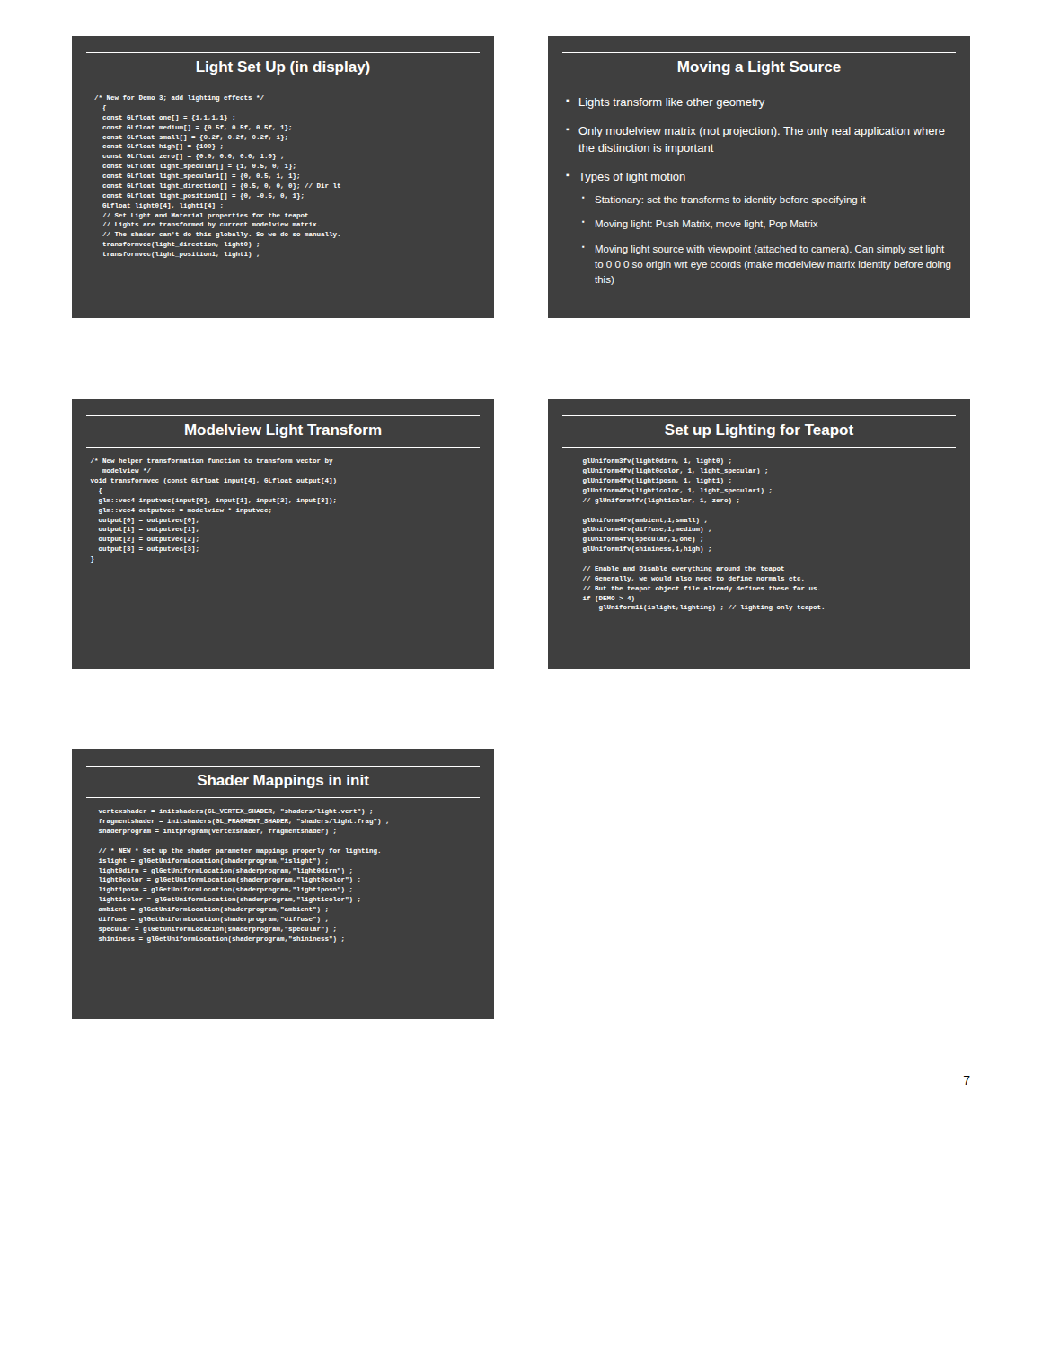Light Set Up (in display)
  /* New for Demo 3; add lighting effects */
    {
    const GLfloat one[] = {1,1,1,1} ;
    const GLfloat medium[] = {0.5f, 0.5f, 0.5f, 1};
    const GLfloat small[] = {0.2f, 0.2f, 0.2f, 1};
    const GLfloat high[] = {100} ;
    const GLfloat zero[] = {0.0, 0.0, 0.0, 1.0} ;
    const GLfloat light_specular[] = {1, 0.5, 0, 1};
    const GLfloat light_specular1[] = {0, 0.5, 1, 1};
    const GLfloat light_direction[] = {0.5, 0, 0, 0}; // Dir lt
    const GLfloat light_position1[] = {0, -0.5, 0, 1};
    GLfloat light0[4], light1[4] ;
    // Set Light and Material properties for the teapot
    // Lights are transformed by current modelview matrix.
    // The shader can't do this globally. So we do so manually.
    transformvec(light_direction, light0) ;
    transformvec(light_position1, light1) ;
Moving a Light Source
Lights transform like other geometry
Only modelview matrix (not projection). The only real application where the distinction is important
Types of light motion
Stationary: set the transforms to identity before specifying it
Moving light: Push Matrix, move light, Pop Matrix
Moving light source with viewpoint (attached to camera). Can simply set light to 0 0 0 so origin wrt eye coords (make modelview matrix identity before doing this)
Modelview Light Transform
 /* New helper transformation function to transform vector by
    modelview */
 void transformvec (const GLfloat input[4], GLfloat output[4])
   {
   glm::vec4 inputvec(input[0], input[1], input[2], input[3]);
   glm::vec4 outputvec = modelview * inputvec;
   output[0] = outputvec[0];
   output[1] = outputvec[1];
   output[2] = outputvec[2];
   output[3] = outputvec[3];
 }
Set up Lighting for Teapot
     glUniform3fv(light0dirn, 1, light0) ;
     glUniform4fv(light0color, 1, light_specular) ;
     glUniform4fv(light1posn, 1, light1) ;
     glUniform4fv(light1color, 1, light_specular1) ;
     // glUniform4fv(light1color, 1, zero) ;

     glUniform4fv(ambient,1,small) ;
     glUniform4fv(diffuse,1,medium) ;
     glUniform4fv(specular,1,one) ;
     glUniform1fv(shininess,1,high) ;

     // Enable and Disable everything around the teapot
     // Generally, we would also need to define normals etc.
     // But the teapot object file already defines these for us.
     if (DEMO > 4)
         glUniform1i(islight,lighting) ; // lighting only teapot.
Shader Mappings in init
   vertexshader = initshaders(GL_VERTEX_SHADER, "shaders/light.vert") ;
   fragmentshader = initshaders(GL_FRAGMENT_SHADER, "shaders/light.frag") ;
   shaderprogram = initprogram(vertexshader, fragmentshader) ;

   // * NEW * Set up the shader parameter mappings properly for lighting.
   islight = glGetUniformLocation(shaderprogram,"islight") ;
   light0dirn = glGetUniformLocation(shaderprogram,"light0dirn") ;
   light0color = glGetUniformLocation(shaderprogram,"light0color") ;
   light1posn = glGetUniformLocation(shaderprogram,"light1posn") ;
   light1color = glGetUniformLocation(shaderprogram,"light1color") ;
   ambient = glGetUniformLocation(shaderprogram,"ambient") ;
   diffuse = glGetUniformLocation(shaderprogram,"diffuse") ;
   specular = glGetUniformLocation(shaderprogram,"specular") ;
   shininess = glGetUniformLocation(shaderprogram,"shininess") ;
7